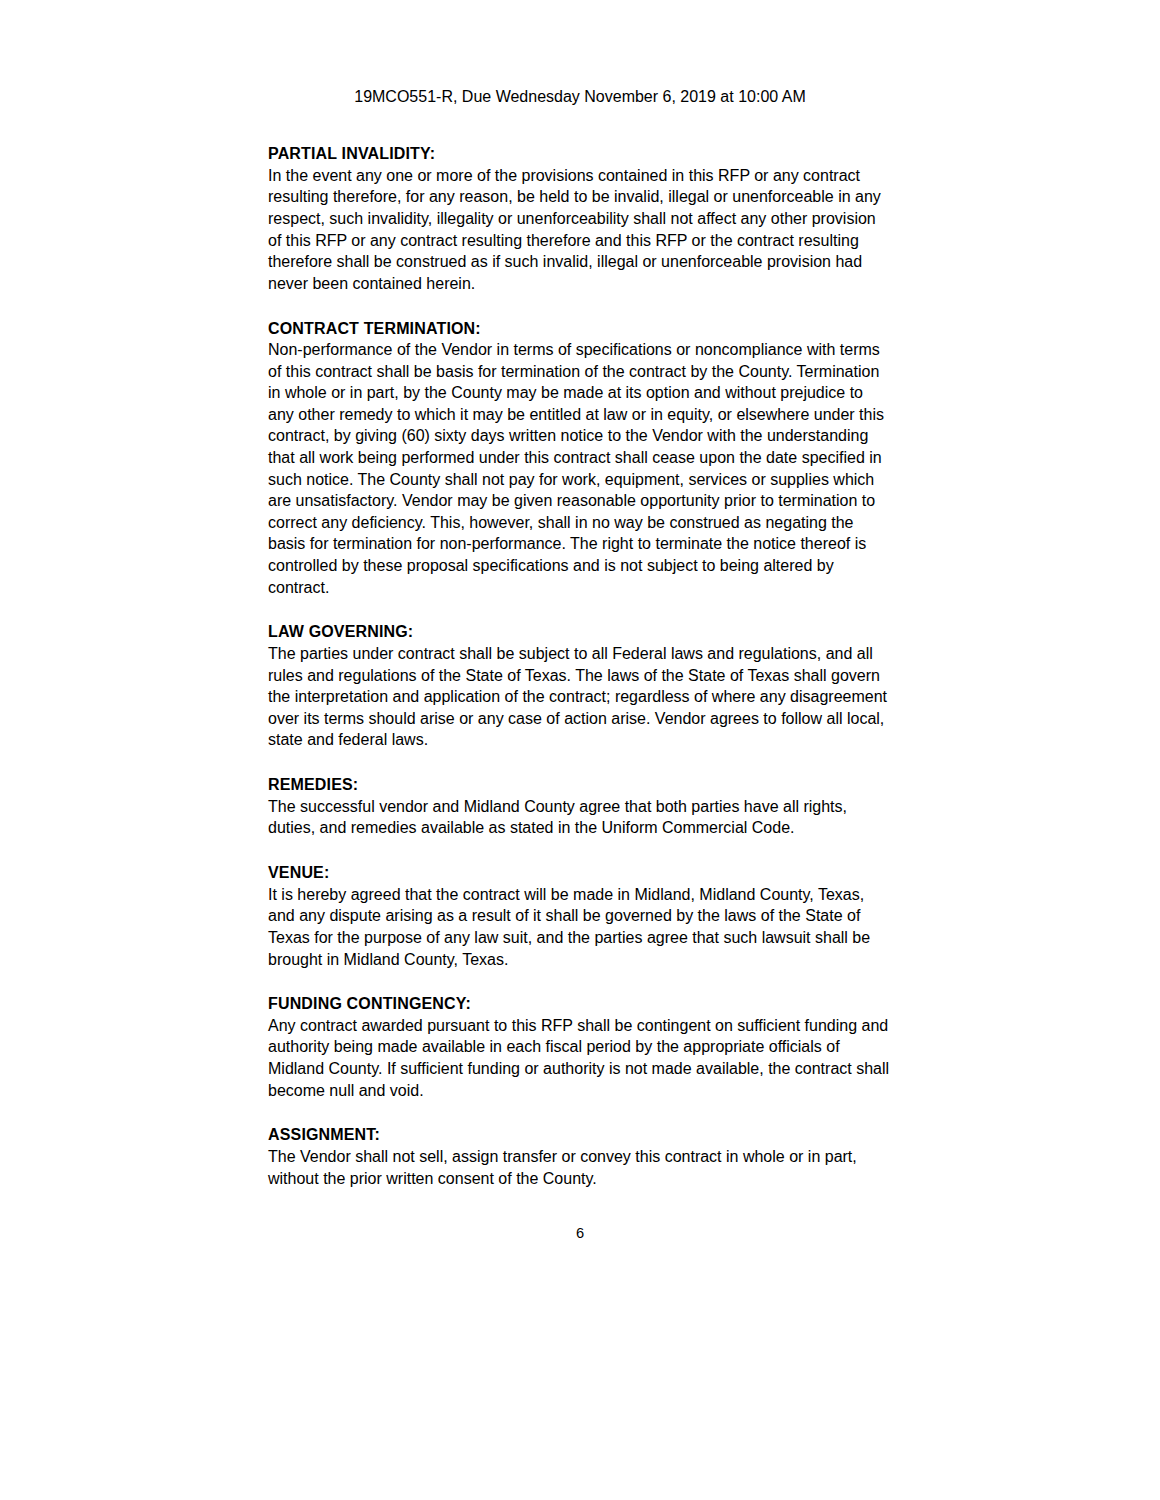19MCO551-R, Due Wednesday November 6, 2019 at 10:00 AM
Partial Invalidity:
In the event any one or more of the provisions contained in this RFP or any contract resulting therefore, for any reason, be held to be invalid, illegal or unenforceable in any respect, such invalidity, illegality or unenforceability shall not affect any other provision of this RFP or any contract resulting therefore and this RFP or the contract resulting therefore shall be construed as if such invalid, illegal or unenforceable provision had never been contained herein.
Contract Termination:
Non-performance of the Vendor in terms of specifications or noncompliance with terms of this contract shall be basis for termination of the contract by the County. Termination in whole or in part, by the County may be made at its option and without prejudice to any other remedy to which it may be entitled at law or in equity, or elsewhere under this contract, by giving (60) sixty days written notice to the Vendor with the understanding that all work being performed under this contract shall cease upon the date specified in such notice. The County shall not pay for work, equipment, services or supplies which are unsatisfactory. Vendor may be given reasonable opportunity prior to termination to correct any deficiency. This, however, shall in no way be construed as negating the basis for termination for non-performance. The right to terminate the notice thereof is controlled by these proposal specifications and is not subject to being altered by contract.
Law Governing:
The parties under contract shall be subject to all Federal laws and regulations, and all rules and regulations of the State of Texas. The laws of the State of Texas shall govern the interpretation and application of the contract; regardless of where any disagreement over its terms should arise or any case of action arise. Vendor agrees to follow all local, state and federal laws.
Remedies:
The successful vendor and Midland County agree that both parties have all rights, duties, and remedies available as stated in the Uniform Commercial Code.
Venue:
It is hereby agreed that the contract will be made in Midland, Midland County, Texas, and any dispute arising as a result of it shall be governed by the laws of the State of Texas for the purpose of any law suit, and the parties agree that such lawsuit shall be brought in Midland County, Texas.
Funding Contingency:
Any contract awarded pursuant to this RFP shall be contingent on sufficient funding and authority being made available in each fiscal period by the appropriate officials of Midland County. If sufficient funding or authority is not made available, the contract shall become null and void.
Assignment:
The Vendor shall not sell, assign transfer or convey this contract in whole or in part, without the prior written consent of the County.
6